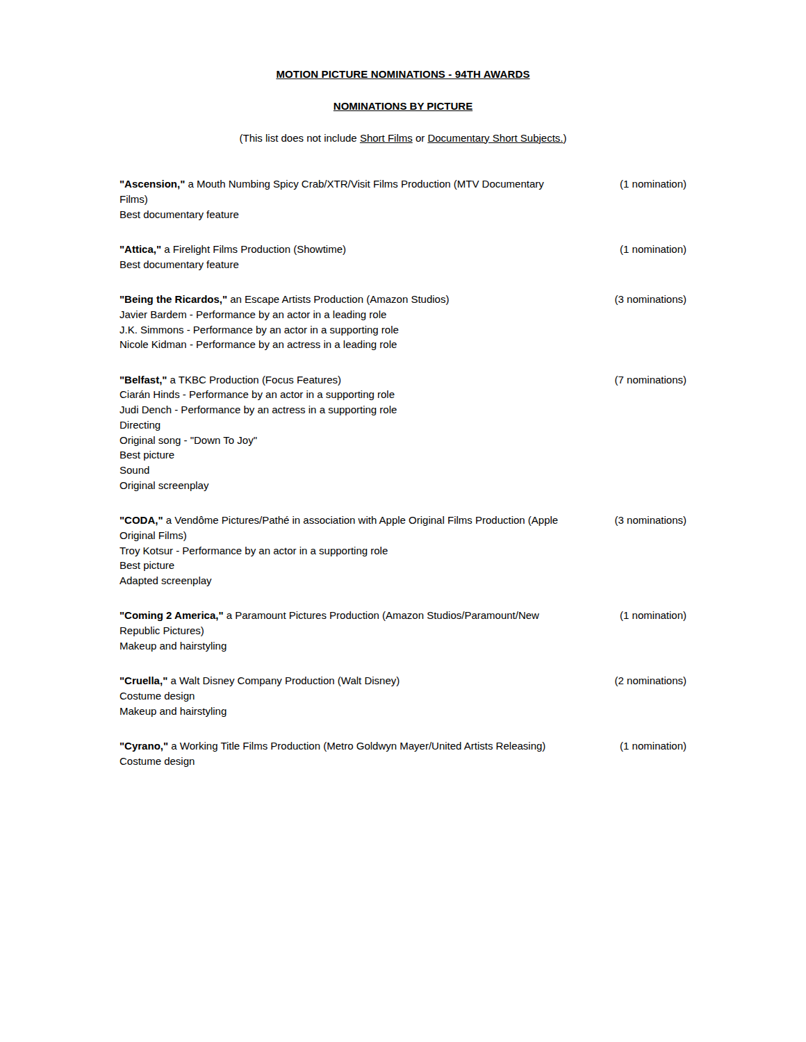MOTION PICTURE NOMINATIONS - 94TH AWARDS
NOMINATIONS BY PICTURE
(This list does not include Short Films or Documentary Short Subjects.)
"Ascension," a Mouth Numbing Spicy Crab/XTR/Visit Films Production (MTV Documentary Films)
Best documentary feature
(1 nomination)
"Attica," a Firelight Films Production (Showtime)
Best documentary feature
(1 nomination)
"Being the Ricardos," an Escape Artists Production (Amazon Studios)
Javier Bardem - Performance by an actor in a leading role
J.K. Simmons - Performance by an actor in a supporting role
Nicole Kidman - Performance by an actress in a leading role
(3 nominations)
"Belfast," a TKBC Production (Focus Features)
Ciarán Hinds - Performance by an actor in a supporting role
Judi Dench - Performance by an actress in a supporting role
Directing
Original song - "Down To Joy"
Best picture
Sound
Original screenplay
(7 nominations)
"CODA," a Vendôme Pictures/Pathé in association with Apple Original Films Production (Apple Original Films)
Troy Kotsur - Performance by an actor in a supporting role
Best picture
Adapted screenplay
(3 nominations)
"Coming 2 America," a Paramount Pictures Production (Amazon Studios/Paramount/New Republic Pictures)
Makeup and hairstyling
(1 nomination)
"Cruella," a Walt Disney Company Production (Walt Disney)
Costume design
Makeup and hairstyling
(2 nominations)
"Cyrano," a Working Title Films Production (Metro Goldwyn Mayer/United Artists Releasing)
Costume design
(1 nomination)